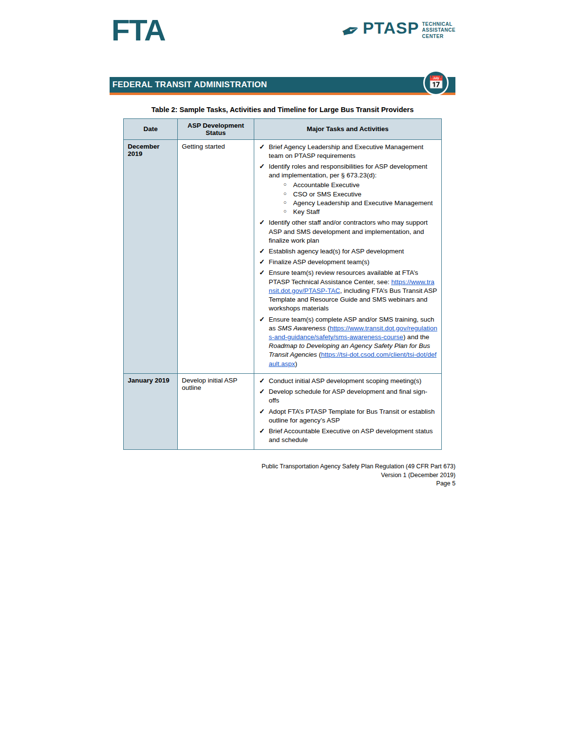FTA
✒ PTASP TECHNICAL
ASSISTANCE
CENTER
FEDERAL TRANSIT ADMINISTRATION
📅
Table 2: Sample Tasks, Activities and Timeline for Large Bus Transit Providers
| Date | ASP Development Status | Major Tasks and Activities |
| --- | --- | --- |
| December 2019 | Getting started | Brief Agency Leadership and Executive Management team on PTASP requirements Identify roles and responsibilities for ASP development and implementation, per § 673.23(d): Accountable Executive CSO or SMS Executive Agency Leadership and Executive Management Key Staff Identify other staff and/or contractors who may support ASP and SMS development and implementation, and finalize work plan Establish agency lead(s) for ASP development Finalize ASP development team(s) Ensure team(s) review resources available at FTA’s PTASP Technical Assistance Center, see: https://www.transit.dot.gov/PTASP-TAC , including FTA’s Bus Transit ASP Template and Resource Guide and SMS webinars and workshops materials Ensure team(s) complete ASP and/or SMS training, such as SMS Awareness ( https://www.transit.dot.gov/regulations-and-guidance/safety/sms-awareness-course ) and the Roadmap to Developing an Agency Safety Plan for Bus Transit Agencies ( https://tsi-dot.csod.com/client/tsi-dot/default.aspx ) |
| January 2019 | Develop initial ASP outline | Conduct initial ASP development scoping meeting(s) Develop schedule for ASP development and final sign-offs Adopt FTA’s PTASP Template for Bus Transit or establish outline for agency’s ASP Brief Accountable Executive on ASP development status and schedule |
Public Transportation Agency Safety Plan Regulation (49 CFR Part 673)
Version 1 (December 2019)
Page 5